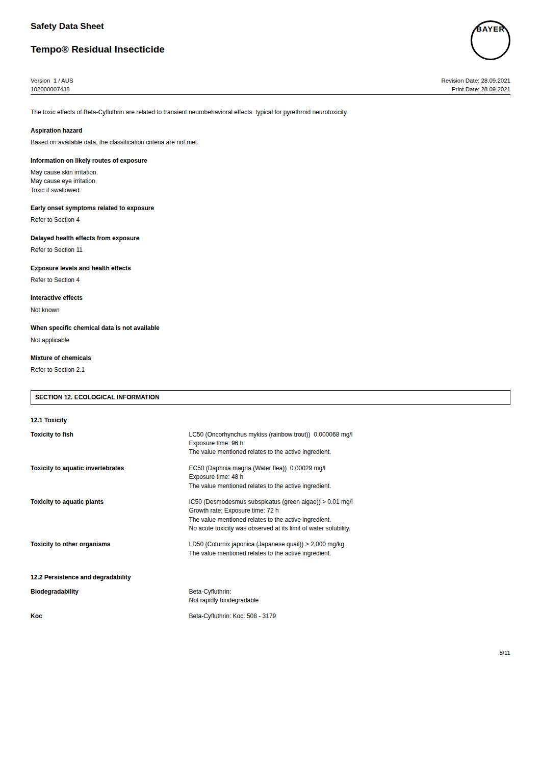Safety Data Sheet
Tempo® Residual Insecticide
BAYER
Version 1 / AUS
102000007438
Revision Date: 28.09.2021
Print Date: 28.09.2021
The toxic effects of Beta-Cyfluthrin are related to transient neurobehavioral effects typical for pyrethroid neurotoxicity.
Aspiration hazard
Based on available data, the classification criteria are not met.
Information on likely routes of exposure
May cause skin irritation.
May cause eye irritation.
Toxic if swallowed.
Early onset symptoms related to exposure
Refer to Section 4
Delayed health effects from exposure
Refer to Section 11
Exposure levels and health effects
Refer to Section 4
Interactive effects
Not known
When specific chemical data is not available
Not applicable
Mixture of chemicals
Refer to Section 2.1
SECTION 12. ECOLOGICAL INFORMATION
12.1 Toxicity
| Toxicity to fish | LC50 (Oncorhynchus mykiss (rainbow trout)) 0.000068 mg/l Exposure time: 96 h The value mentioned relates to the active ingredient. |
| Toxicity to aquatic invertebrates | EC50 (Daphnia magna (Water flea)) 0.00029 mg/l Exposure time: 48 h The value mentioned relates to the active ingredient. |
| Toxicity to aquatic plants | IC50 (Desmodesmus subspicatus (green algae)) > 0.01 mg/l Growth rate; Exposure time: 72 h The value mentioned relates to the active ingredient. No acute toxicity was observed at its limit of water solubility. |
| Toxicity to other organisms | LD50 (Coturnix japonica (Japanese quail)) > 2,000 mg/kg The value mentioned relates to the active ingredient. |
12.2 Persistence and degradability
| Biodegradability | Beta-Cyfluthrin: Not rapidly biodegradable |
| Koc | Beta-Cyfluthrin: Koc: 508 - 3179 |
8/11